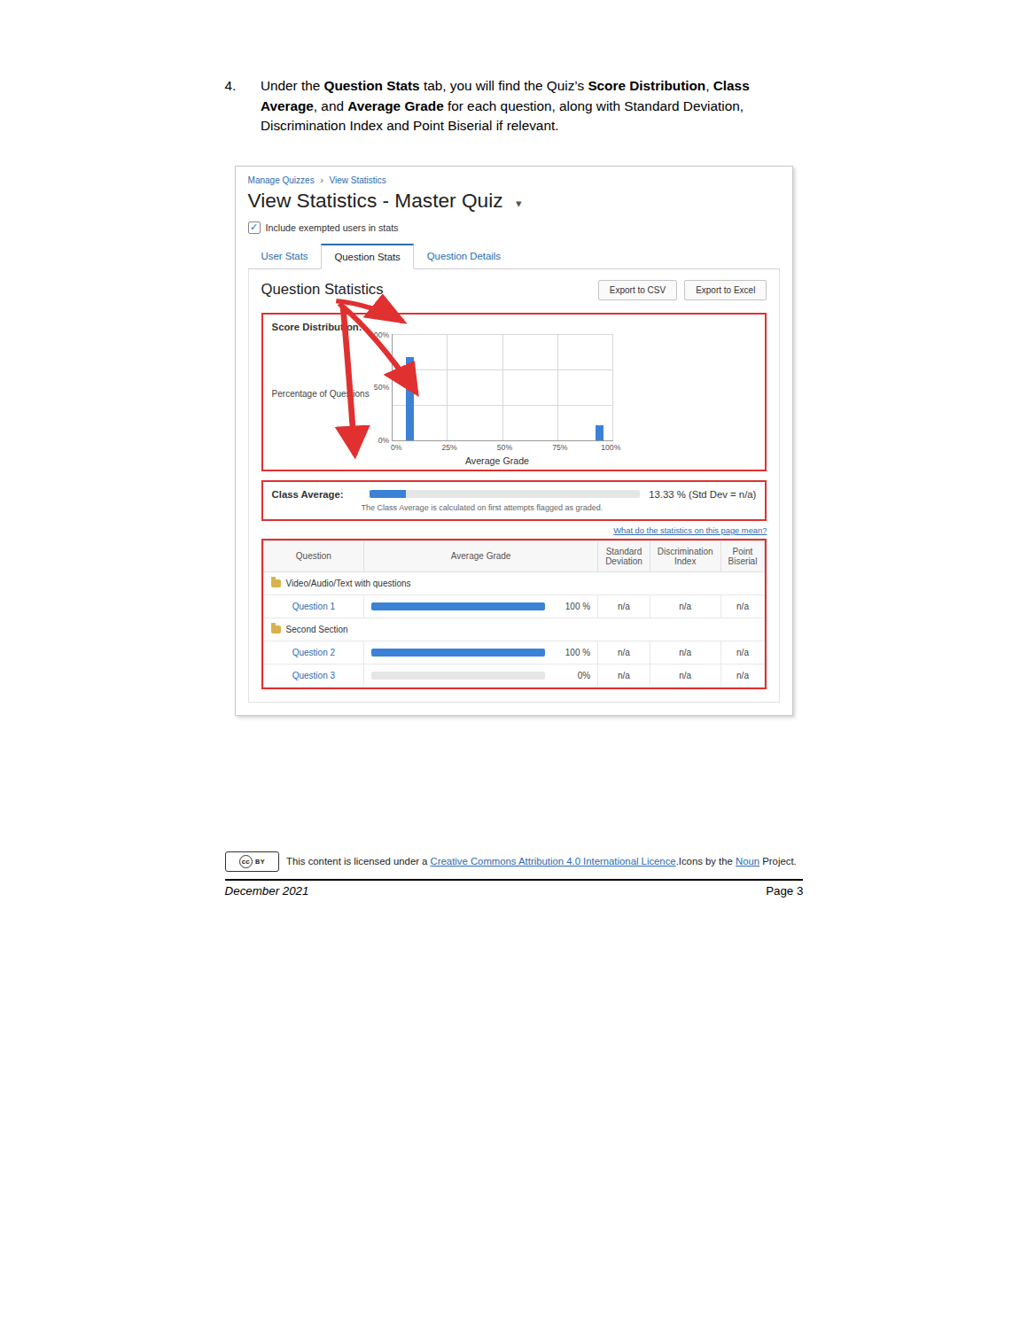4. Under the Question Stats tab, you will find the Quiz’s Score Distribution, Class Average, and Average Grade for each question, along with Standard Deviation, Discrimination Index and Point Biserial if relevant.
Manage Quizzes › View Statistics
View Statistics - Master Quiz ▾
✓ Include exempted users in stats
User Stats
Question Stats
Question Details
Question Statistics
Export to CSV
Export to Excel
Score Distribution:
Percentage of Questions
100% 50% 0%
0% 25% 50% 75% 100%
Average Grade
Class Average:
13.33 % (Std Dev = n/a)
The Class Average is calculated on first attempts flagged as graded.
What do the statistics on this page mean?
| Question | Average Grade | Standard Deviation | Discrimination Index | Point Biserial |
| --- | --- | --- | --- | --- |
| Video/Audio/Text with questions |
| Question 1 | 100 % | n/a | n/a | n/a |
| Second Section |
| Question 2 | 100 % | n/a | n/a | n/a |
| Question 3 | 0% | n/a | n/a | n/a |
cc BY
This content is licensed under a Creative Commons Attribution 4.0 International Licence.Icons by the Noun Project.
December 2021
Page 3